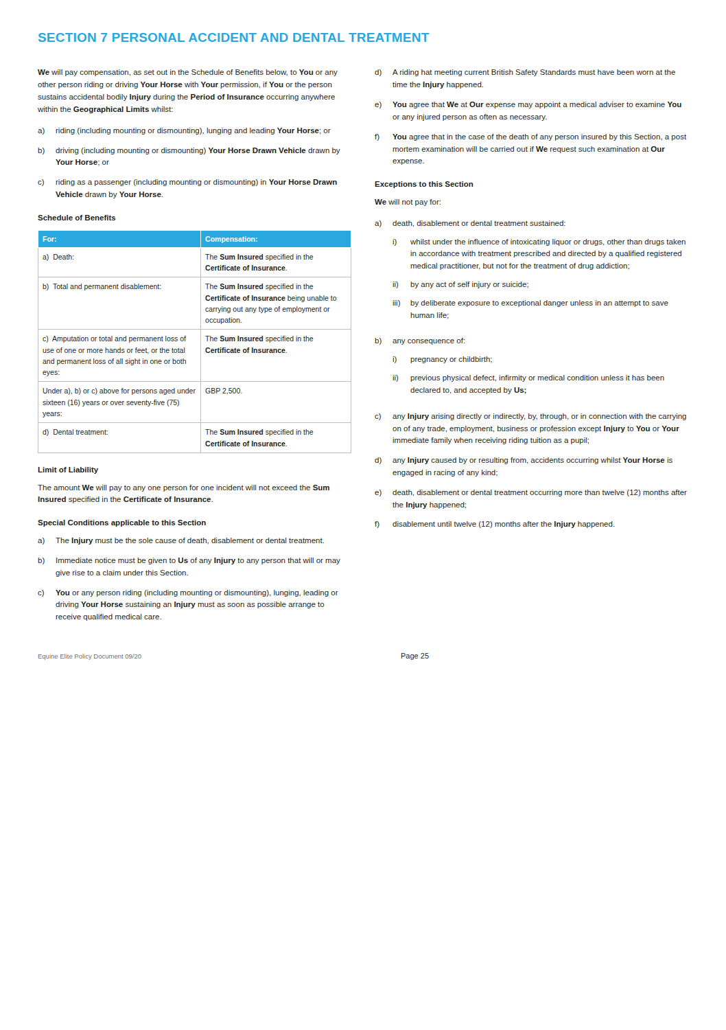Section 7 Personal Accident and Dental Treatment
We will pay compensation, as set out in the Schedule of Benefits below, to You or any other person riding or driving Your Horse with Your permission, if You or the person sustains accidental bodily Injury during the Period of Insurance occurring anywhere within the Geographical Limits whilst:
a)
riding (including mounting or dismounting), lunging and leading Your Horse; or
b)
driving (including mounting or dismounting) Your Horse Drawn Vehicle drawn by Your Horse; or
c)
riding as a passenger (including mounting or dismounting) in Your Horse Drawn Vehicle drawn by Your Horse.
Schedule of Benefits
| For: | Compensation: |
| --- | --- |
| a) Death: | The Sum Insured specified in the Certificate of Insurance . |
| b) Total and permanent disablement: | The Sum Insured specified in the Certificate of Insurance being unable to carrying out any type of employment or occupation. |
| c) Amputation or total and permanent loss of use of one or more hands or feet, or the total and permanent loss of all sight in one or both eyes: | The Sum Insured specified in the Certificate of Insurance . |
| Under a), b) or c) above for persons aged under sixteen (16) years or over seventy-five (75) years: | GBP 2,500. |
| d) Dental treatment: | The Sum Insured specified in the Certificate of Insurance . |
Limit of Liability
The amount We will pay to any one person for one incident will not exceed the Sum Insured specified in the Certificate of Insurance.
Special Conditions applicable to this Section
a)
The Injury must be the sole cause of death, disablement or dental treatment.
b)
Immediate notice must be given to Us of any Injury to any person that will or may give rise to a claim under this Section.
c)
You or any person riding (including mounting or dismounting), lunging, leading or driving Your Horse sustaining an Injury must as soon as possible arrange to receive qualified medical care.
d)
A riding hat meeting current British Safety Standards must have been worn at the time the Injury happened.
e)
You agree that We at Our expense may appoint a medical adviser to examine You or any injured person as often as necessary.
f)
You agree that in the case of the death of any person insured by this Section, a post mortem examination will be carried out if We request such examination at Our expense.
Exceptions to this Section
We will not pay for:
a)
death, disablement or dental treatment sustained:
i)
whilst under the influence of intoxicating liquor or drugs, other than drugs taken in accordance with treatment prescribed and directed by a qualified registered medical practitioner, but not for the treatment of drug addiction;
ii)
by any act of self injury or suicide;
iii)
by deliberate exposure to exceptional danger unless in an attempt to save human life;
b)
any consequence of:
i)
pregnancy or childbirth;
ii)
previous physical defect, infirmity or medical condition unless it has been declared to, and accepted by Us;
c)
any Injury arising directly or indirectly, by, through, or in connection with the carrying on of any trade, employment, business or profession except Injury to You or Your immediate family when receiving riding tuition as a pupil;
d)
any Injury caused by or resulting from, accidents occurring whilst Your Horse is engaged in racing of any kind;
e)
death, disablement or dental treatment occurring more than twelve (12) months after the Injury happened;
f)
disablement until twelve (12) months after the Injury happened.
Equine Elite Policy Document 09/20
Page 25